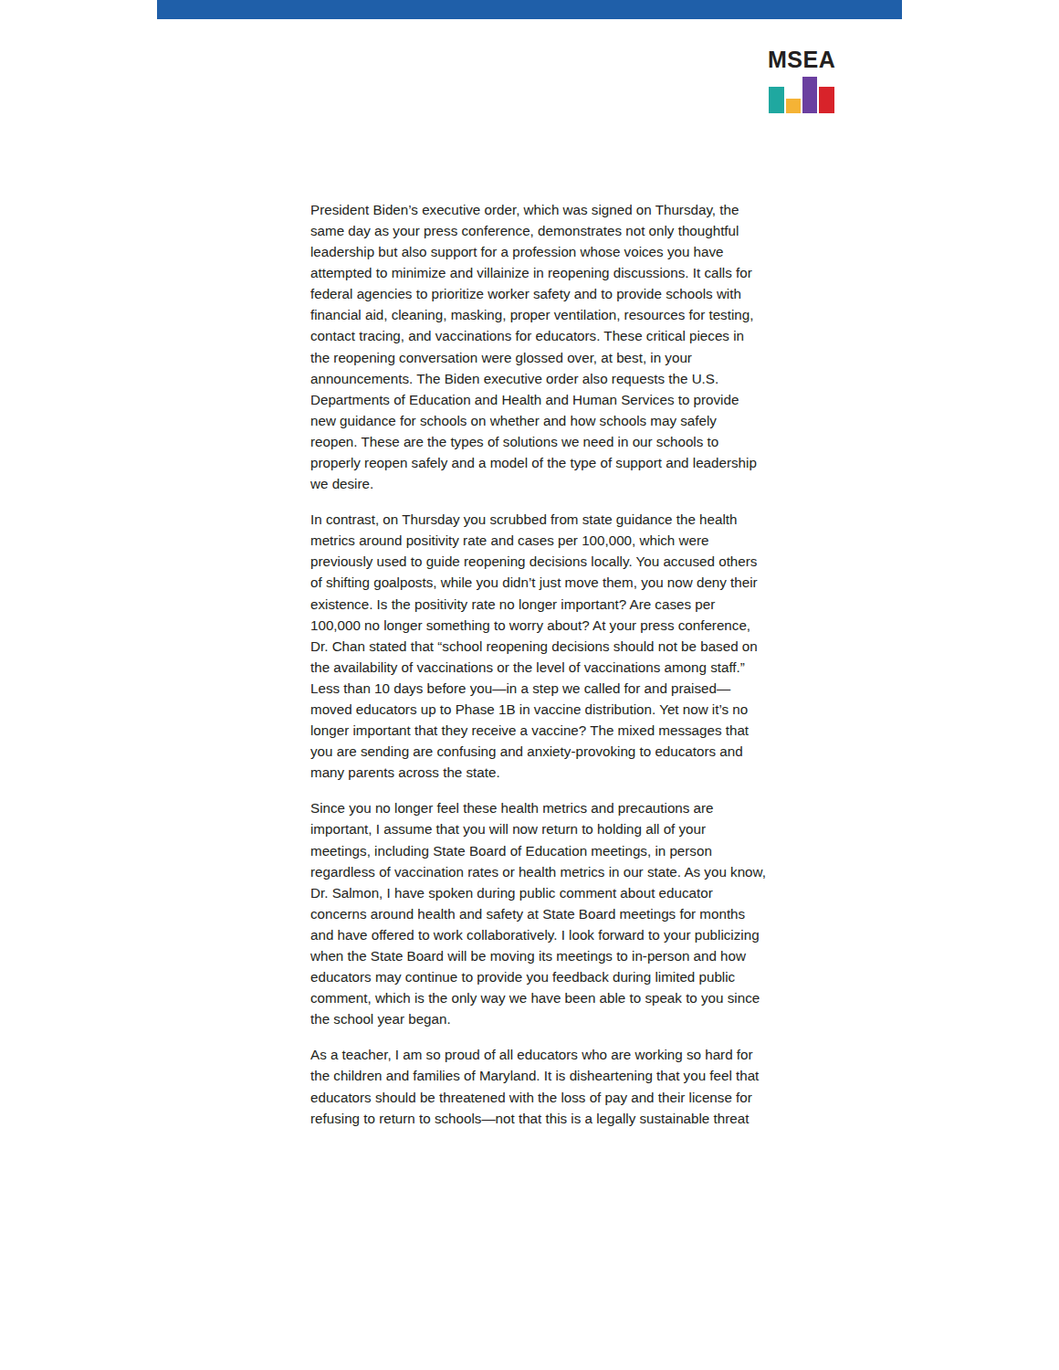MSEA
President Biden’s executive order, which was signed on Thursday, the same day as your press conference, demonstrates not only thoughtful leadership but also support for a profession whose voices you have attempted to minimize and villainize in reopening discussions. It calls for federal agencies to prioritize worker safety and to provide schools with financial aid, cleaning, masking, proper ventilation, resources for testing, contact tracing, and vaccinations for educators. These critical pieces in the reopening conversation were glossed over, at best, in your announcements. The Biden executive order also requests the U.S. Departments of Education and Health and Human Services to provide new guidance for schools on whether and how schools may safely reopen. These are the types of solutions we need in our schools to properly reopen safely and a model of the type of support and leadership we desire.
In contrast, on Thursday you scrubbed from state guidance the health metrics around positivity rate and cases per 100,000, which were previously used to guide reopening decisions locally. You accused others of shifting goalposts, while you didn’t just move them, you now deny their existence. Is the positivity rate no longer important? Are cases per 100,000 no longer something to worry about? At your press conference, Dr. Chan stated that “school reopening decisions should not be based on the availability of vaccinations or the level of vaccinations among staff.” Less than 10 days before you—in a step we called for and praised—moved educators up to Phase 1B in vaccine distribution. Yet now it’s no longer important that they receive a vaccine? The mixed messages that you are sending are confusing and anxiety-provoking to educators and many parents across the state.
Since you no longer feel these health metrics and precautions are important, I assume that you will now return to holding all of your meetings, including State Board of Education meetings, in person regardless of vaccination rates or health metrics in our state. As you know, Dr. Salmon, I have spoken during public comment about educator concerns around health and safety at State Board meetings for months and have offered to work collaboratively. I look forward to your publicizing when the State Board will be moving its meetings to in-person and how educators may continue to provide you feedback during limited public comment, which is the only way we have been able to speak to you since the school year began.
As a teacher, I am so proud of all educators who are working so hard for the children and families of Maryland. It is disheartening that you feel that educators should be threatened with the loss of pay and their license for refusing to return to schools—not that this is a legally sustainable threat